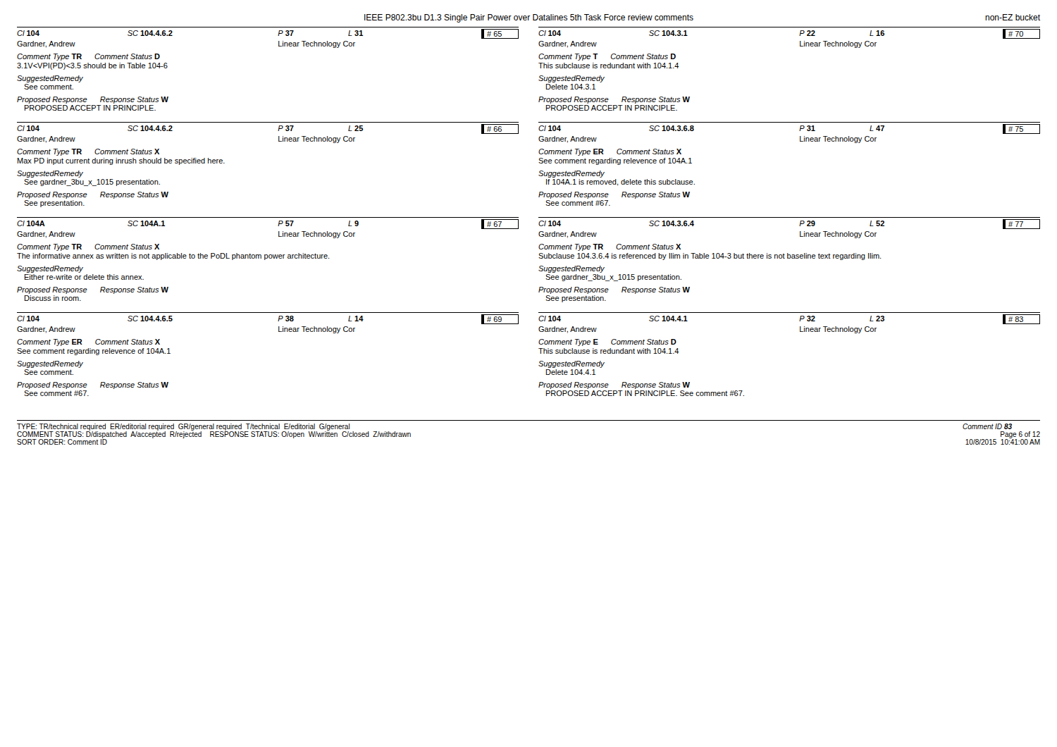IEEE P802.3bu D1.3 Single Pair Power over Datalines 5th Task Force review comments non-EZ bucket
Cl 104
SC 104.4.6.2
P 37
L 31
# 65
Gardner, Andrew
Linear Technology Cor
Comment Type TR
Comment Status D
3.1V<VPI(PD)<3.5 should be in Table 104-6
SuggestedRemedy
See comment.
Proposed Response
Response Status W
PROPOSED ACCEPT IN PRINCIPLE.
Cl 104
SC 104.4.6.2
P 37
L 25
# 66
Gardner, Andrew
Linear Technology Cor
Comment Type TR
Comment Status X
Max PD input current during inrush should be specified here.
SuggestedRemedy
See gardner_3bu_x_1015 presentation.
Proposed Response
Response Status W
See presentation.
Cl 104A
SC 104A.1
P 57
L 9
# 67
Gardner, Andrew
Linear Technology Cor
Comment Type TR
Comment Status X
The informative annex as written is not applicable to the PoDL phantom power architecture.
SuggestedRemedy
Either re-write or delete this annex.
Proposed Response
Response Status W
Discuss in room.
Cl 104
SC 104.4.6.5
P 38
L 14
# 69
Gardner, Andrew
Linear Technology Cor
Comment Type ER
Comment Status X
See comment regarding relevence of 104A.1
SuggestedRemedy
See comment.
Proposed Response
Response Status W
See comment #67.
Cl 104
SC 104.3.1
P 22
L 16
# 70
Gardner, Andrew
Linear Technology Cor
Comment Type T
Comment Status D
This subclause is redundant with 104.1.4
SuggestedRemedy
Delete 104.3.1
Proposed Response
Response Status W
PROPOSED ACCEPT IN PRINCIPLE.
Cl 104
SC 104.3.6.8
P 31
L 47
# 75
Gardner, Andrew
Linear Technology Cor
Comment Type ER
Comment Status X
See comment regarding relevence of 104A.1
SuggestedRemedy
If 104A.1 is removed, delete this subclause.
Proposed Response
Response Status W
See comment #67.
Cl 104
SC 104.3.6.4
P 29
L 52
# 77
Gardner, Andrew
Linear Technology Cor
Comment Type TR
Comment Status X
Subclause 104.3.6.4 is referenced by Ilim in Table 104-3 but there is not baseline text regarding Ilim.
SuggestedRemedy
See gardner_3bu_x_1015 presentation.
Proposed Response
Response Status W
See presentation.
Cl 104
SC 104.4.1
P 32
L 23
# 83
Gardner, Andrew
Linear Technology Cor
Comment Type E
Comment Status D
This subclause is redundant with 104.1.4
SuggestedRemedy
Delete 104.4.1
Proposed Response
Response Status W
PROPOSED ACCEPT IN PRINCIPLE. See comment #67.
TYPE: TR/technical required ER/editorial required GR/general required T/technical E/editorial G/general
COMMENT STATUS: D/dispatched A/accepted R/rejected RESPONSE STATUS: O/open W/written C/closed Z/withdrawn
SORT ORDER: Comment ID
Comment ID 83
Page 6 of 12
10/8/2015 10:41:00 AM